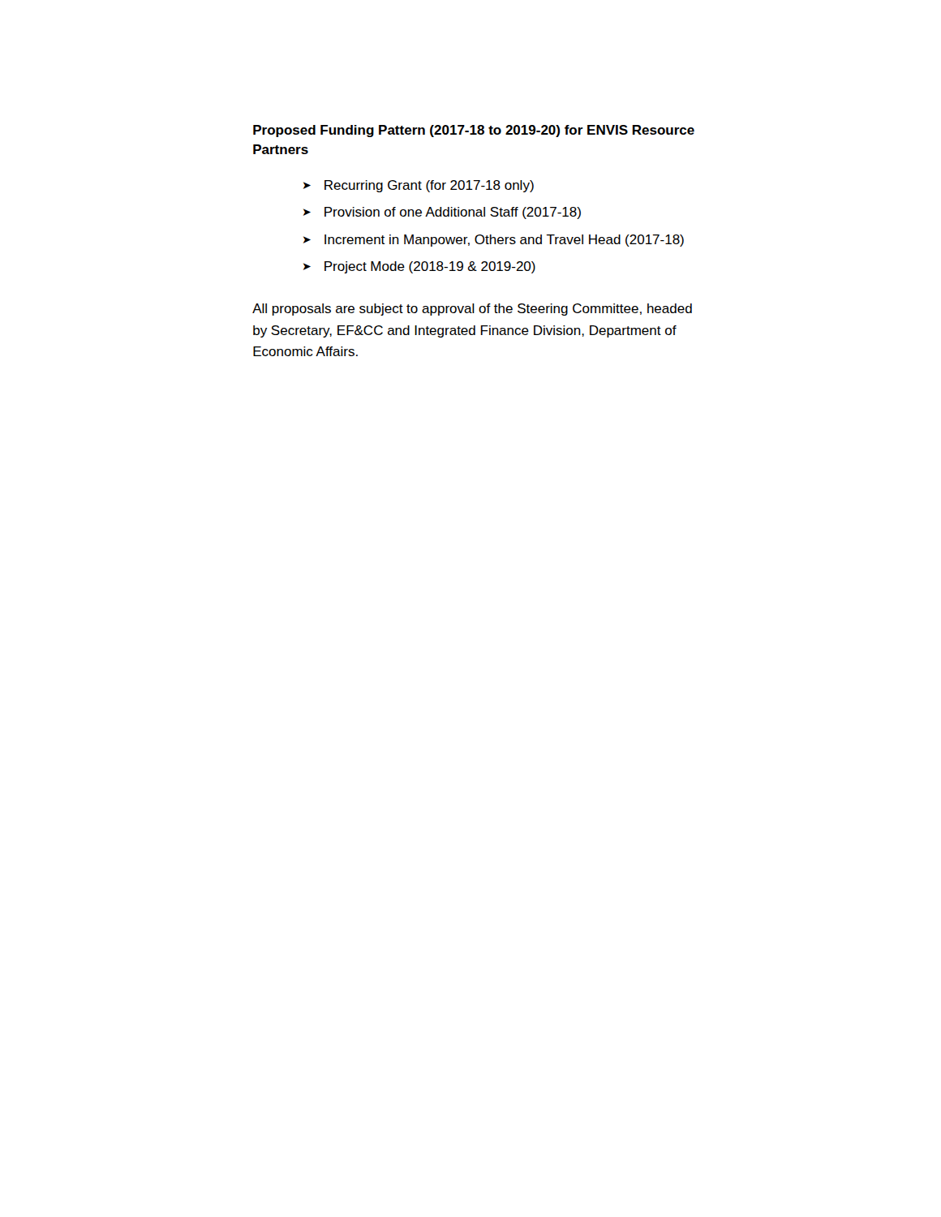Proposed Funding Pattern (2017-18 to 2019-20) for ENVIS Resource Partners
Recurring Grant (for 2017-18 only)
Provision of one Additional Staff (2017-18)
Increment in Manpower, Others and Travel Head (2017-18)
Project Mode (2018-19 & 2019-20)
All proposals are subject to approval of the Steering Committee, headed by Secretary, EF&CC and Integrated Finance Division, Department of Economic Affairs.